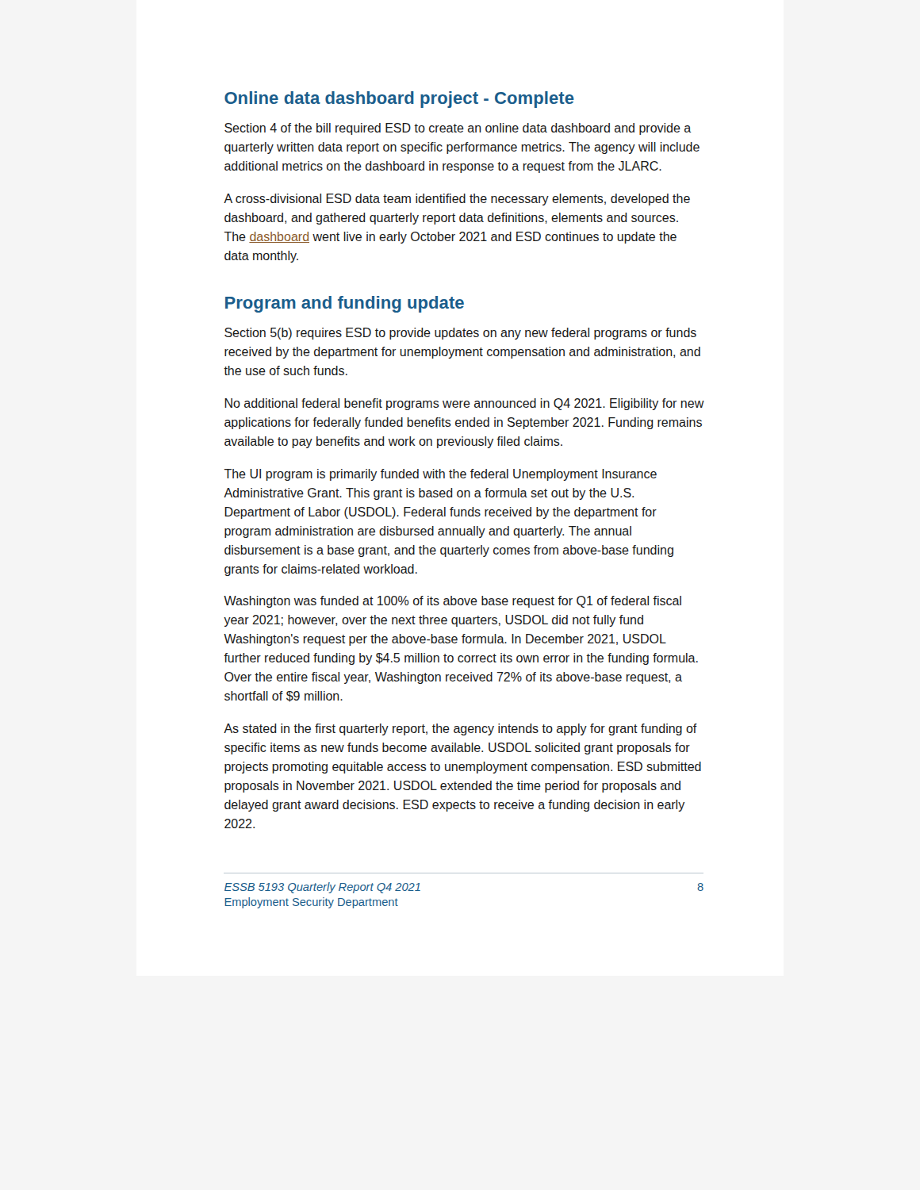Online data dashboard project - Complete
Section 4 of the bill required ESD to create an online data dashboard and provide a quarterly written data report on specific performance metrics. The agency will include additional metrics on the dashboard in response to a request from the JLARC.
A cross-divisional ESD data team identified the necessary elements, developed the dashboard, and gathered quarterly report data definitions, elements and sources. The dashboard went live in early October 2021 and ESD continues to update the data monthly.
Program and funding update
Section 5(b) requires ESD to provide updates on any new federal programs or funds received by the department for unemployment compensation and administration, and the use of such funds.
No additional federal benefit programs were announced in Q4 2021. Eligibility for new applications for federally funded benefits ended in September 2021. Funding remains available to pay benefits and work on previously filed claims.
The UI program is primarily funded with the federal Unemployment Insurance Administrative Grant. This grant is based on a formula set out by the U.S. Department of Labor (USDOL). Federal funds received by the department for program administration are disbursed annually and quarterly. The annual disbursement is a base grant, and the quarterly comes from above-base funding grants for claims-related workload.
Washington was funded at 100% of its above base request for Q1 of federal fiscal year 2021; however, over the next three quarters, USDOL did not fully fund Washington's request per the above-base formula. In December 2021, USDOL further reduced funding by $4.5 million to correct its own error in the funding formula. Over the entire fiscal year, Washington received 72% of its above-base request, a shortfall of $9 million.
As stated in the first quarterly report, the agency intends to apply for grant funding of specific items as new funds become available. USDOL solicited grant proposals for projects promoting equitable access to unemployment compensation. ESD submitted proposals in November 2021. USDOL extended the time period for proposals and delayed grant award decisions. ESD expects to receive a funding decision in early 2022.
ESSB 5193 Quarterly Report Q4 2021
Employment Security Department
8